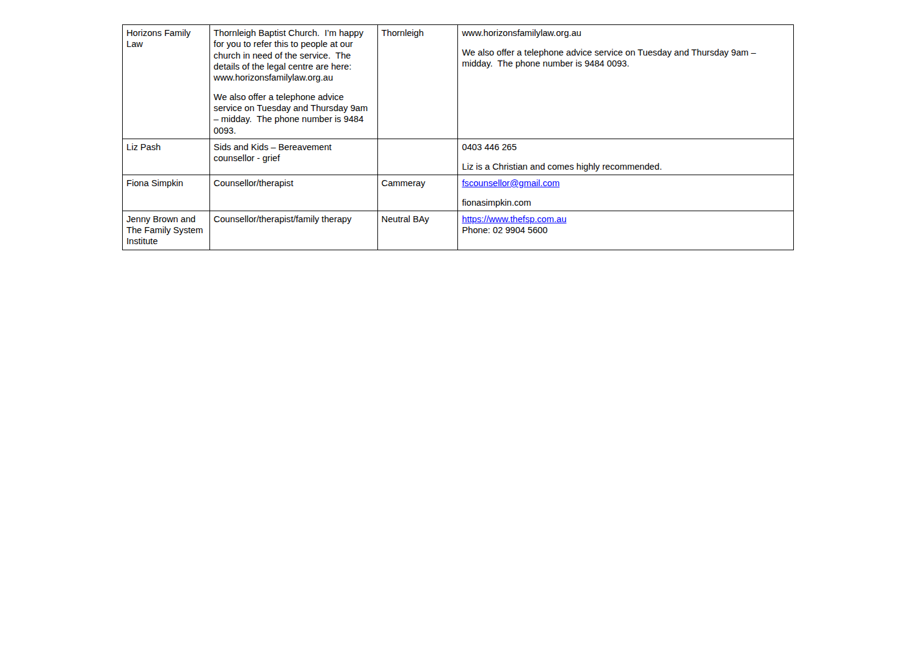| Horizons Family Law | Thornleigh Baptist Church. I’m happy for you to refer this to people at our church in need of the service. The details of the legal centre are here: www.horizonsfamilylaw.org.au We also offer a telephone advice service on Tuesday and Thursday 9am – midday. The phone number is 9484 0093. | Thornleigh | www.horizonsfamilylaw.org.au We also offer a telephone advice service on Tuesday and Thursday 9am – midday. The phone number is 9484 0093. |
| Liz Pash | Sids and Kids – Bereavement counsellor - grief | | 0403 446 265 Liz is a Christian and comes highly recommended. |
| Fiona Simpkin | Counsellor/therapist | Cammeray | fscounsellor@gmail.com fionasimpkin.com |
| Jenny Brown and The Family System Institute | Counsellor/therapist/family therapy | Neutral BAy | https://www.thefsp.com.au Phone: 02 9904 5600 |